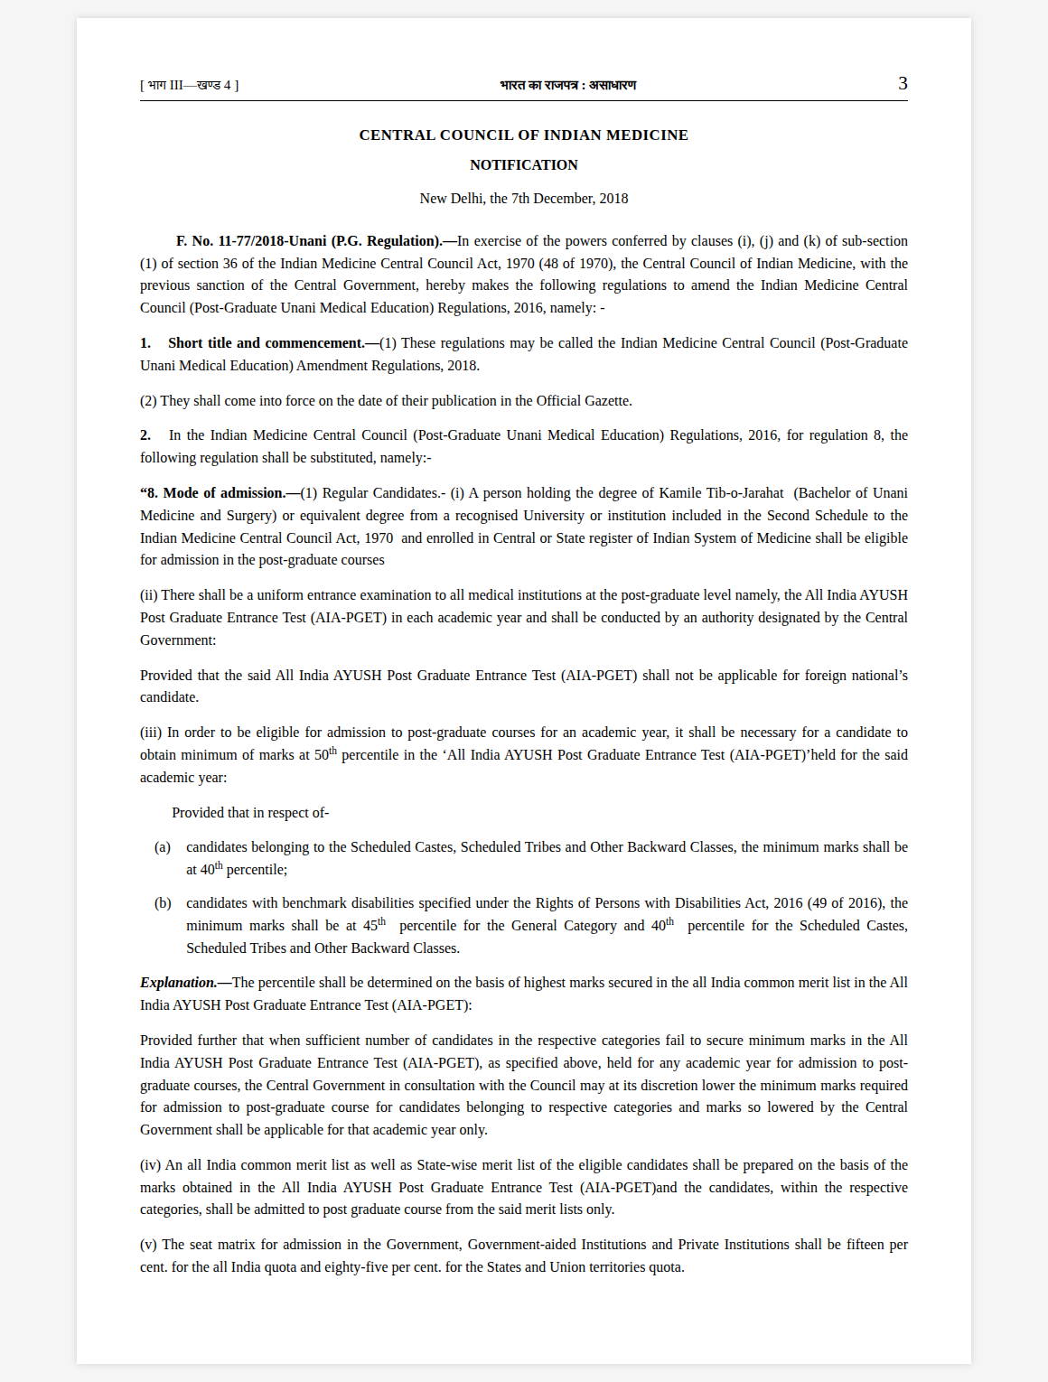[ भाग III—खण्ड 4 ]
भारत का राजपत्र : असाधारण
3
CENTRAL COUNCIL OF INDIAN MEDICINE
NOTIFICATION
New Delhi, the 7th December, 2018
F. No. 11-77/2018-Unani (P.G. Regulation).—In exercise of the powers conferred by clauses (i), (j) and (k) of sub-section (1) of section 36 of the Indian Medicine Central Council Act, 1970 (48 of 1970), the Central Council of Indian Medicine, with the previous sanction of the Central Government, hereby makes the following regulations to amend the Indian Medicine Central Council (Post-Graduate Unani Medical Education) Regulations, 2016, namely: -
1. Short title and commencement.—(1) These regulations may be called the Indian Medicine Central Council (Post-Graduate Unani Medical Education) Amendment Regulations, 2018.
(2) They shall come into force on the date of their publication in the Official Gazette.
2. In the Indian Medicine Central Council (Post-Graduate Unani Medical Education) Regulations, 2016, for regulation 8, the following regulation shall be substituted, namely:-
“8. Mode of admission.—(1) Regular Candidates.- (i) A person holding the degree of Kamile Tib-o-Jarahat (Bachelor of Unani Medicine and Surgery) or equivalent degree from a recognised University or institution included in the Second Schedule to the Indian Medicine Central Council Act, 1970 and enrolled in Central or State register of Indian System of Medicine shall be eligible for admission in the post-graduate courses
(ii) There shall be a uniform entrance examination to all medical institutions at the post-graduate level namely, the All India AYUSH Post Graduate Entrance Test (AIA-PGET) in each academic year and shall be conducted by an authority designated by the Central Government:
Provided that the said All India AYUSH Post Graduate Entrance Test (AIA-PGET) shall not be applicable for foreign national’s candidate.
(iii) In order to be eligible for admission to post-graduate courses for an academic year, it shall be necessary for a candidate to obtain minimum of marks at 50th percentile in the ‘All India AYUSH Post Graduate Entrance Test (AIA-PGET)’held for the said academic year:
Provided that in respect of-
(a) candidates belonging to the Scheduled Castes, Scheduled Tribes and Other Backward Classes, the minimum marks shall be at 40th percentile;
(b) candidates with benchmark disabilities specified under the Rights of Persons with Disabilities Act, 2016 (49 of 2016), the minimum marks shall be at 45th percentile for the General Category and 40th percentile for the Scheduled Castes, Scheduled Tribes and Other Backward Classes.
Explanation.—The percentile shall be determined on the basis of highest marks secured in the all India common merit list in the All India AYUSH Post Graduate Entrance Test (AIA-PGET):
Provided further that when sufficient number of candidates in the respective categories fail to secure minimum marks in the All India AYUSH Post Graduate Entrance Test (AIA-PGET), as specified above, held for any academic year for admission to post-graduate courses, the Central Government in consultation with the Council may at its discretion lower the minimum marks required for admission to post-graduate course for candidates belonging to respective categories and marks so lowered by the Central Government shall be applicable for that academic year only.
(iv) An all India common merit list as well as State-wise merit list of the eligible candidates shall be prepared on the basis of the marks obtained in the All India AYUSH Post Graduate Entrance Test (AIA-PGET)and the candidates, within the respective categories, shall be admitted to post graduate course from the said merit lists only.
(v) The seat matrix for admission in the Government, Government-aided Institutions and Private Institutions shall be fifteen per cent. for the all India quota and eighty-five per cent. for the States and Union territories quota.